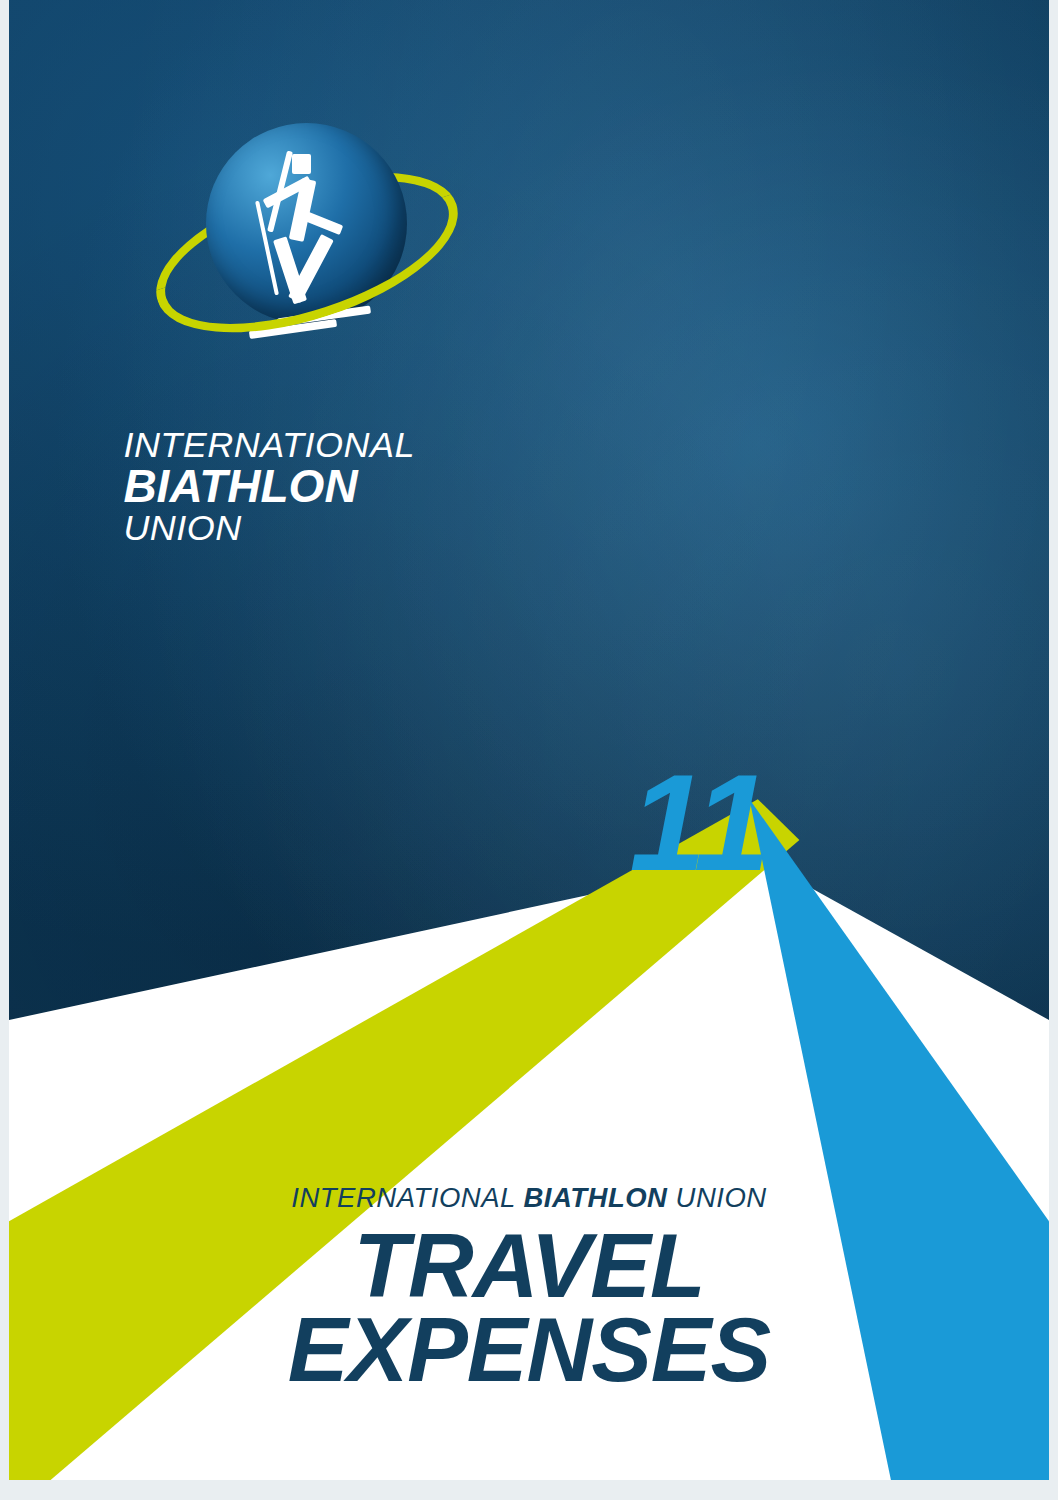INTERNATIONAL BIATHLON UNION
11
INTERNATIONAL BIATHLON UNION
TRAVEL EXPENSES